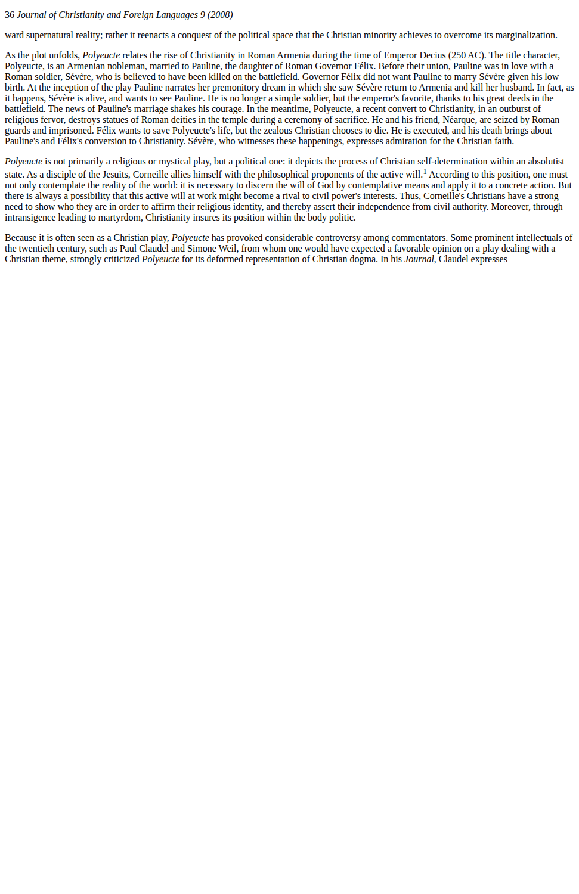36 Journal of Christianity and Foreign Languages 9 (2008)
ward supernatural reality; rather it reenacts a conquest of the political space that the Christian minority achieves to overcome its marginalization.
As the plot unfolds, Polyeucte relates the rise of Christianity in Roman Armenia during the time of Emperor Decius (250 AC). The title character, Polyeucte, is an Armenian nobleman, married to Pauline, the daughter of Roman Governor Félix. Before their union, Pauline was in love with a Roman soldier, Sévère, who is believed to have been killed on the battlefield. Governor Félix did not want Pauline to marry Sévère given his low birth. At the inception of the play Pauline narrates her premonitory dream in which she saw Sévère return to Armenia and kill her husband. In fact, as it happens, Sévère is alive, and wants to see Pauline. He is no longer a simple soldier, but the emperor's favorite, thanks to his great deeds in the battlefield. The news of Pauline's marriage shakes his courage. In the meantime, Polyeucte, a recent convert to Christianity, in an outburst of religious fervor, destroys statues of Roman deities in the temple during a ceremony of sacrifice. He and his friend, Néarque, are seized by Roman guards and imprisoned. Félix wants to save Polyeucte's life, but the zealous Christian chooses to die. He is executed, and his death brings about Pauline's and Félix's conversion to Christianity. Sévère, who witnesses these happenings, expresses admiration for the Christian faith.
Polyeucte is not primarily a religious or mystical play, but a political one: it depicts the process of Christian self-determination within an absolutist state. As a disciple of the Jesuits, Corneille allies himself with the philosophical proponents of the active will.1 According to this position, one must not only contemplate the reality of the world: it is necessary to discern the will of God by contemplative means and apply it to a concrete action. But there is always a possibility that this active will at work might become a rival to civil power's interests. Thus, Corneille's Christians have a strong need to show who they are in order to affirm their religious identity, and thereby assert their independence from civil authority. Moreover, through intransigence leading to martyrdom, Christianity insures its position within the body politic.
Because it is often seen as a Christian play, Polyeucte has provoked considerable controversy among commentators. Some prominent intellectuals of the twentieth century, such as Paul Claudel and Simone Weil, from whom one would have expected a favorable opinion on a play dealing with a Christian theme, strongly criticized Polyeucte for its deformed representation of Christian dogma. In his Journal, Claudel expresses